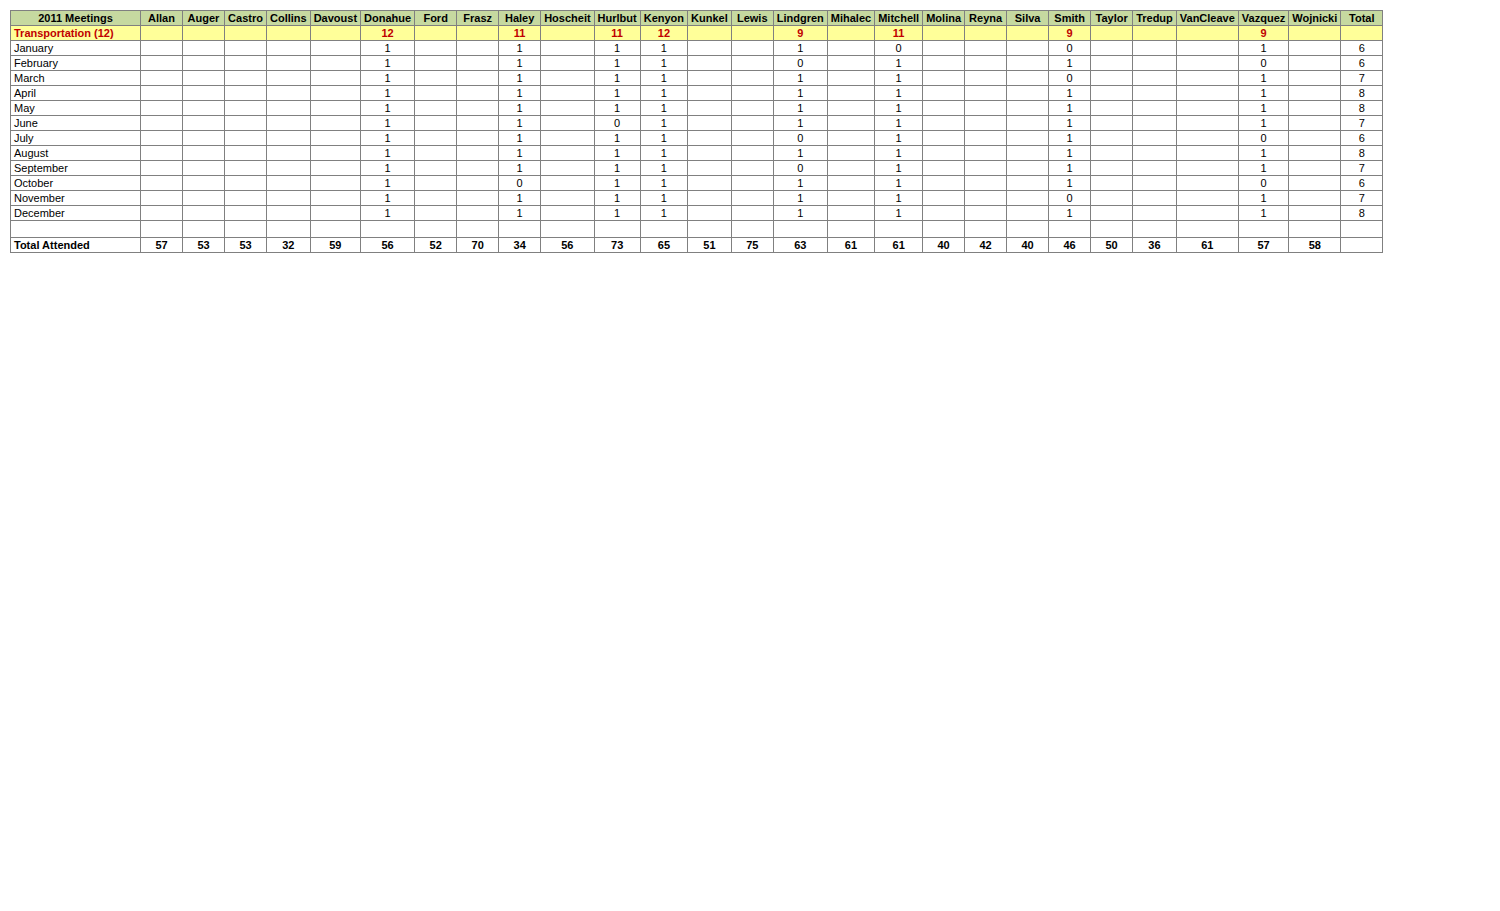| 2011 Meetings | Allan | Auger | Castro | Collins | Davoust | Donahue | Ford | Frasz | Haley | Hoscheit | Hurlbut | Kenyon | Kunkel | Lewis | Lindgren | Mihalec | Mitchell | Molina | Reyna | Silva | Smith | Taylor | Tredup | VanCleave | Vazquez | Wojnicki | Total |
| --- | --- | --- | --- | --- | --- | --- | --- | --- | --- | --- | --- | --- | --- | --- | --- | --- | --- | --- | --- | --- | --- | --- | --- | --- | --- | --- | --- |
| Transportation (12) | | | | | | 12 | | | 11 | | 11 | 12 | | | 9 | | 11 | | | | 9 | | | | 9 | | |
| January | | | | | | 1 | | | 1 | | 1 | 1 | | | 1 | | 0 | | | | 0 | | | | 1 | | 6 |
| February | | | | | | 1 | | | 1 | | 1 | 1 | | | 0 | | 1 | | | | 1 | | | | 0 | | 6 |
| March | | | | | | 1 | | | 1 | | 1 | 1 | | | 1 | | 1 | | | | 0 | | | | 1 | | 7 |
| April | | | | | | 1 | | | 1 | | 1 | 1 | | | 1 | | 1 | | | | 1 | | | | 1 | | 8 |
| May | | | | | | 1 | | | 1 | | 1 | 1 | | | 1 | | 1 | | | | 1 | | | | 1 | | 8 |
| June | | | | | | 1 | | | 1 | | 0 | 1 | | | 1 | | 1 | | | | 1 | | | | 1 | | 7 |
| July | | | | | | 1 | | | 1 | | 1 | 1 | | | 0 | | 1 | | | | 1 | | | | 0 | | 6 |
| August | | | | | | 1 | | | 1 | | 1 | 1 | | | 1 | | 1 | | | | 1 | | | | 1 | | 8 |
| September | | | | | | 1 | | | 1 | | 1 | 1 | | | 0 | | 1 | | | | 1 | | | | 1 | | 7 |
| October | | | | | | 1 | | | 0 | | 1 | 1 | | | 1 | | 1 | | | | 1 | | | | 0 | | 6 |
| November | | | | | | 1 | | | 1 | | 1 | 1 | | | 1 | | 1 | | | | 0 | | | | 1 | | 7 |
| December | | | | | | 1 | | | 1 | | 1 | 1 | | | 1 | | 1 | | | | 1 | | | | 1 | | 8 |
| Total Attended | 57 | 53 | 53 | 32 | 59 | 56 | 52 | 70 | 34 | 56 | 73 | 65 | 51 | 75 | 63 | 61 | 61 | 40 | 42 | 40 | 46 | 50 | 36 | 61 | 57 | 58 | |